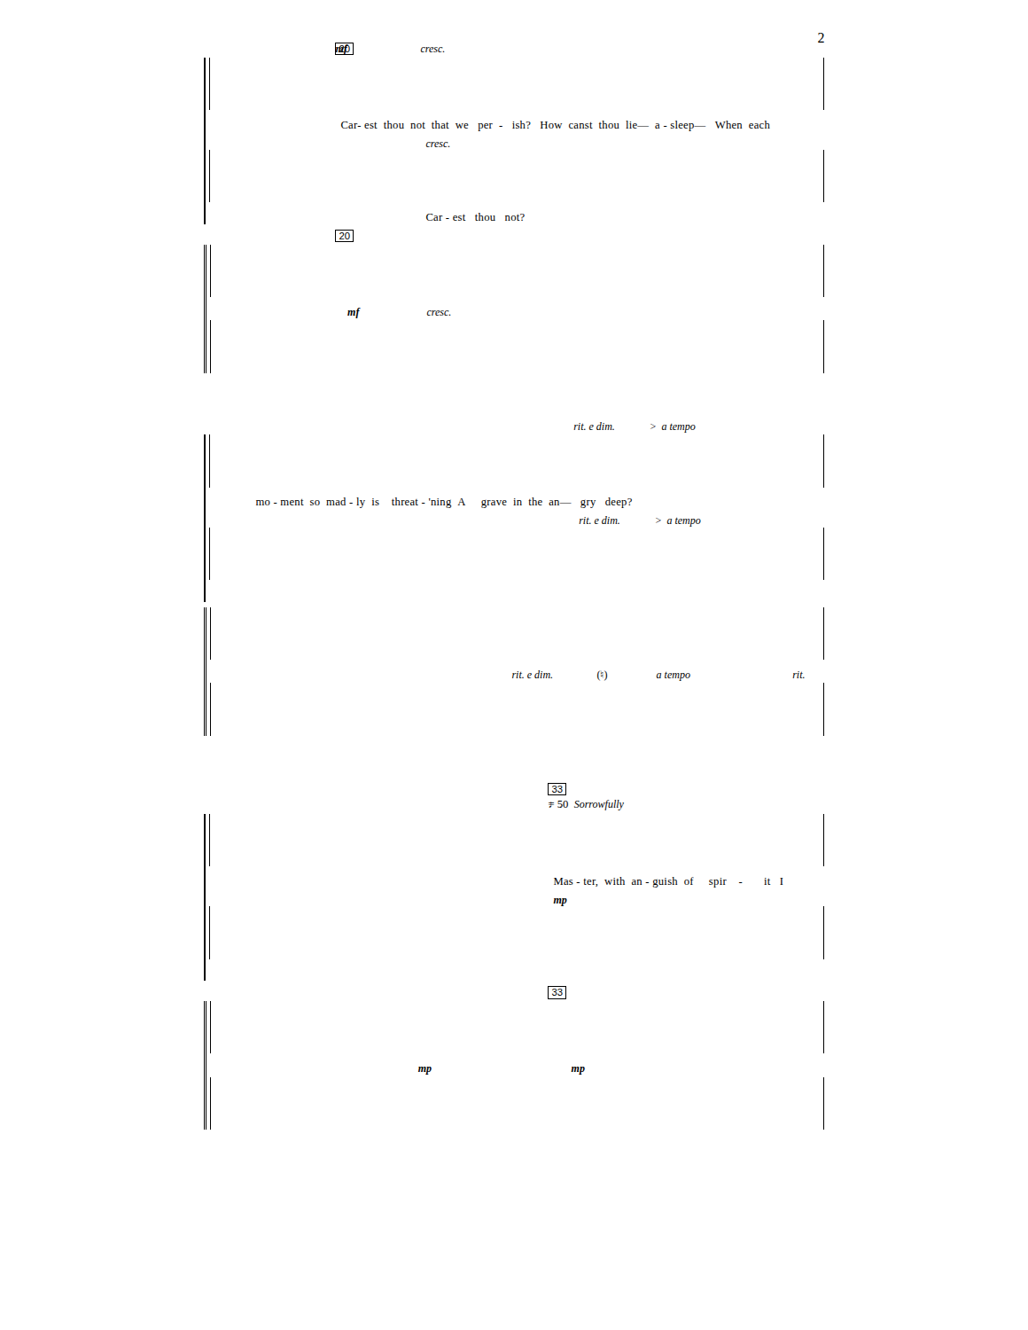2
20 mf cresc.
Car- est thou not that we per - ish? How canst thou lie— a - sleep— When each
cresc.
Car - est thou not?
20
mf cresc.
rit. e dim. > a tempo
mo - ment so mad - ly is threat - 'ning A grave in the an— gry deep?
rit. e dim. > a tempo
rit. e dim. (♮) a tempo rit.
33
♩. = 50 Sorrowfully
Mas - ter, with an - guish of spir - it I
mp
33
mp mp
Page 2 of a choral and piano score in E-flat major, compound meter. Measure 20 begins with mezzo-forte and a crescendo. Text: "Carest thou not that we perish? How canst thou lie asleep when each moment so madly is threat'ning a grave in the angry deep?" Lower voices echo "Carest thou not?" A ritardando e diminuendo leads to a tempo. At measure 33, marked dotted quarter equals 50, Sorrowfully, mezzo-piano: "Master, with anguish of spirit I"